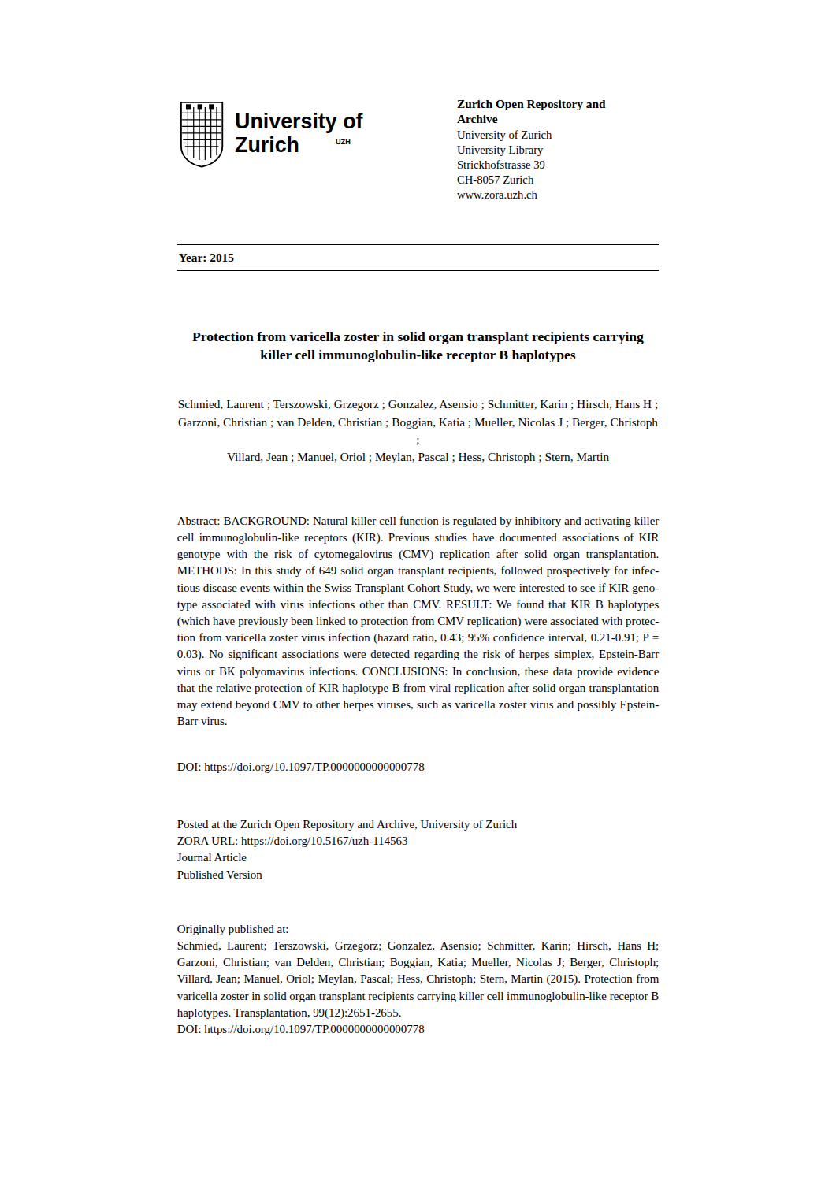University of Zurich UZH
Zurich Open Repository and
Archive
University of Zurich
University Library
Strickhofstrasse 39
CH-8057 Zurich
www.zora.uzh.ch
Year: 2015
Protection from varicella zoster in solid organ transplant recipients carrying
killer cell immunoglobulin-like receptor B haplotypes
Schmied, Laurent ; Terszowski, Grzegorz ; Gonzalez, Asensio ; Schmitter, Karin ; Hirsch, Hans H ;
Garzoni, Christian ; van Delden, Christian ; Boggian, Katia ; Mueller, Nicolas J ; Berger, Christoph ;
Villard, Jean ; Manuel, Oriol ; Meylan, Pascal ; Hess, Christoph ; Stern, Martin
Abstract: BACKGROUND: Natural killer cell function is regulated by inhibitory and activating killer cell immunoglobulin-like receptors (KIR). Previous studies have documented associations of KIR genotype with the risk of cytomegalovirus (CMV) replication after solid organ transplantation. METHODS: In this study of 649 solid organ transplant recipients, followed prospectively for infectious disease events within the Swiss Transplant Cohort Study, we were interested to see if KIR genotype associated with virus infections other than CMV. RESULT: We found that KIR B haplotypes (which have previously been linked to protection from CMV replication) were associated with protection from varicella zoster virus infection (hazard ratio, 0.43; 95% confidence interval, 0.21-0.91; P = 0.03). No significant associations were detected regarding the risk of herpes simplex, Epstein-Barr virus or BK polyomavirus infections. CONCLUSIONS: In conclusion, these data provide evidence that the relative protection of KIR haplotype B from viral replication after solid organ transplantation may extend beyond CMV to other herpes viruses, such as varicella zoster virus and possibly Epstein-Barr virus.
DOI: https://doi.org/10.1097/TP.0000000000000778
Posted at the Zurich Open Repository and Archive, University of Zurich
ZORA URL: https://doi.org/10.5167/uzh-114563
Journal Article
Published Version
Originally published at:
Schmied, Laurent; Terszowski, Grzegorz; Gonzalez, Asensio; Schmitter, Karin; Hirsch, Hans H; Garzoni, Christian; van Delden, Christian; Boggian, Katia; Mueller, Nicolas J; Berger, Christoph; Villard, Jean; Manuel, Oriol; Meylan, Pascal; Hess, Christoph; Stern, Martin (2015). Protection from varicella zoster in solid organ transplant recipients carrying killer cell immunoglobulin-like receptor B haplotypes. Transplantation, 99(12):2651-2655.
DOI: https://doi.org/10.1097/TP.0000000000000778